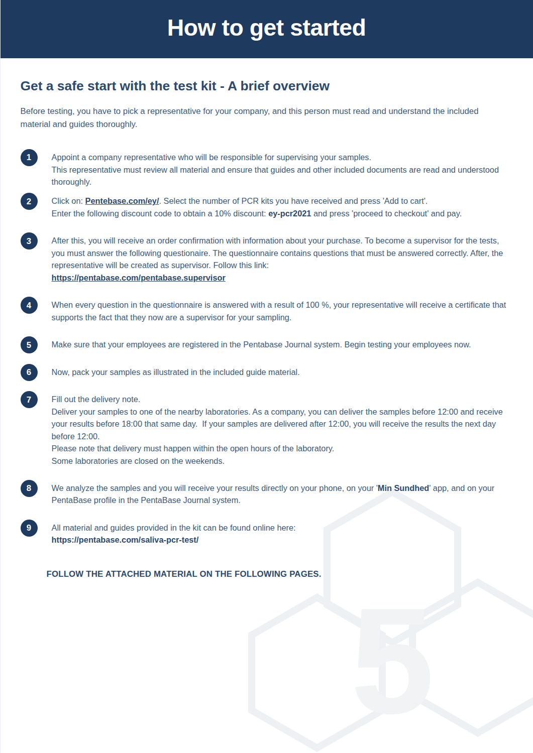How to get started
5
Get a safe start with the test kit - A brief overview
Before testing, you have to pick a representative for your company, and this person must read and understand the included material and guides thoroughly.
Appoint a company representative who will be responsible for supervising your samples.
This representative must review all material and ensure that guides and other included documents are read and understood thoroughly.
Click on: Pentebase.com/ey/. Select the number of PCR kits you have received and press 'Add to cart'.
Enter the following discount code to obtain a 10% discount: ey-pcr2021 and press 'proceed to checkout' and pay.
After this, you will receive an order confirmation with information about your purchase. To become a supervisor for the tests, you must answer the following questionaire. The questionnaire contains questions that must be answered correctly. After, the representative will be created as supervisor. Follow this link:
https://pentabase.com/pentabase.supervisor
When every question in the questionnaire is answered with a result of 100 %, your representative will receive a certificate that supports the fact that they now are a supervisor for your sampling.
Make sure that your employees are registered in the Pentabase Journal system. Begin testing your employees now.
Now, pack your samples as illustrated in the included guide material.
Fill out the delivery note.
Deliver your samples to one of the nearby laboratories. As a company, you can deliver the samples before 12:00 and receive your results before 18:00 that same day. If your samples are delivered after 12:00, you will receive the results the next day before 12:00.
Please note that delivery must happen within the open hours of the laboratory.
Some laboratories are closed on the weekends.
We analyze the samples and you will receive your results directly on your phone, on your 'Min Sundhed' app, and on your PentaBase profile in the PentaBase Journal system.
All material and guides provided in the kit can be found online here:
https://pentabase.com/saliva-pcr-test/
FOLLOW THE ATTACHED MATERIAL ON THE FOLLOWING PAGES.